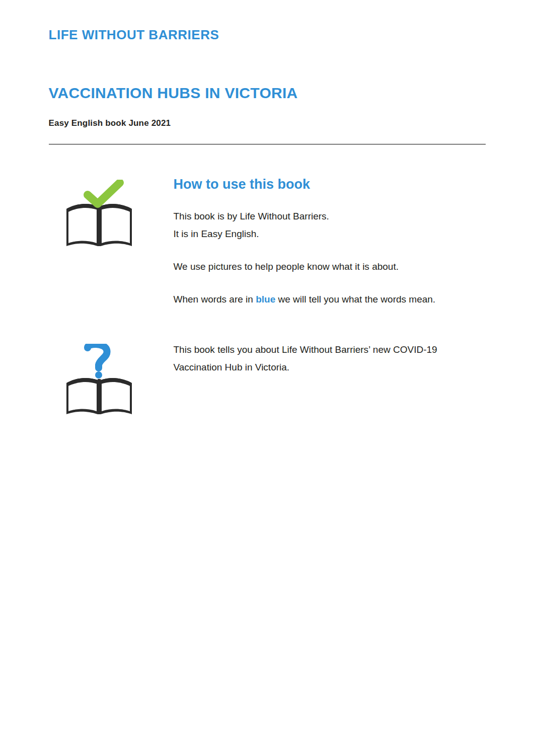LIFE WITHOUT BARRIERS
VACCINATION HUBS IN VICTORIA
Easy English book June 2021
How to use this book
This book is by Life Without Barriers.
It is in Easy English.
We use pictures to help people know what it is about.
When words are in blue we will tell you what the words mean.
This book tells you about Life Without Barriers’ new COVID-19 Vaccination Hub in Victoria.